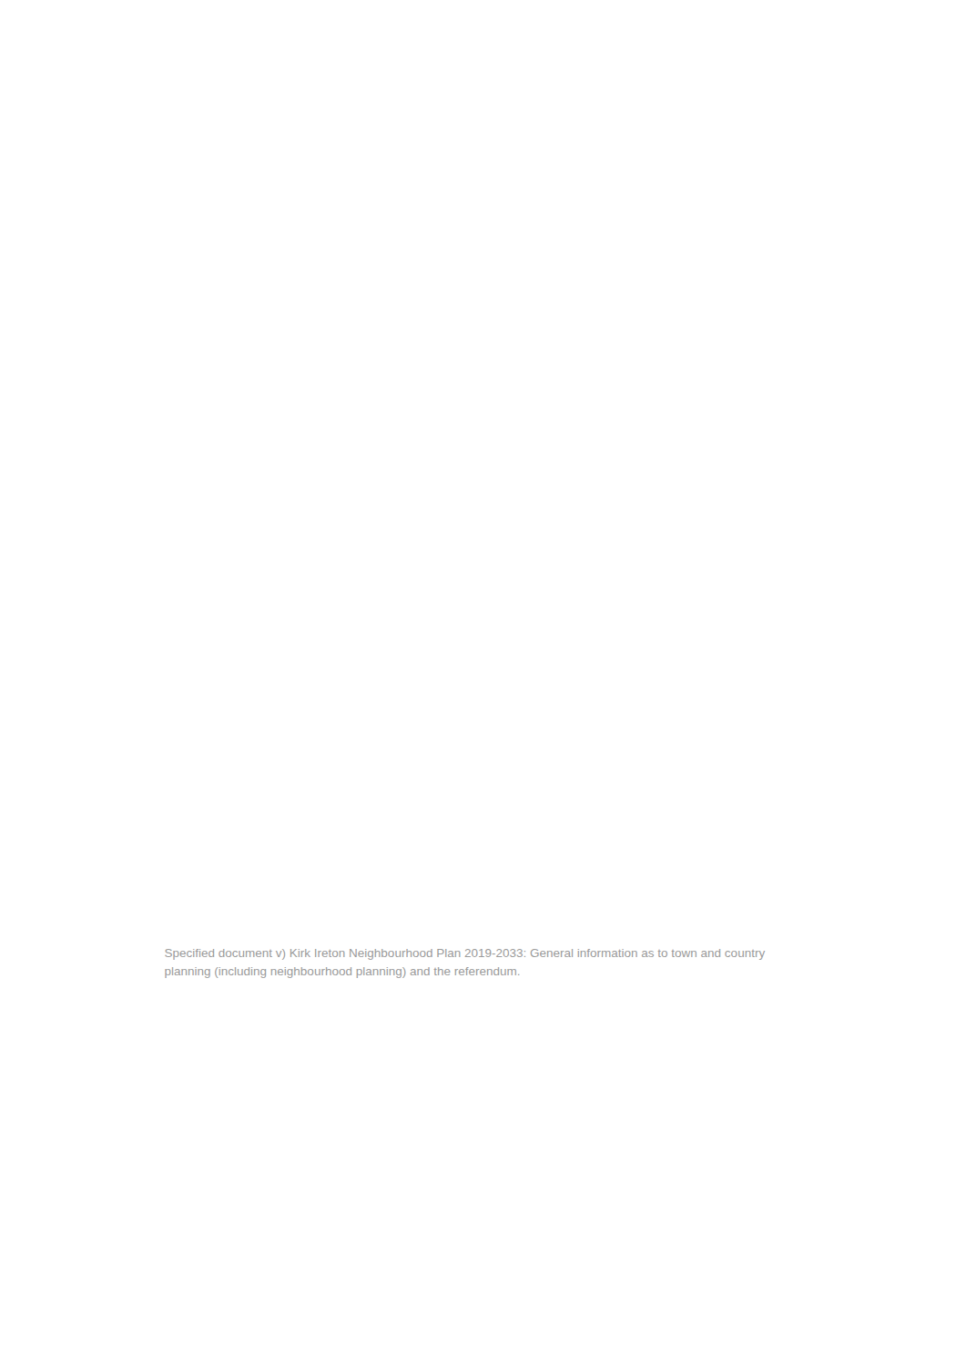Specified document v) Kirk Ireton Neighbourhood Plan 2019-2033: General information as to town and country planning (including neighbourhood planning) and the referendum.